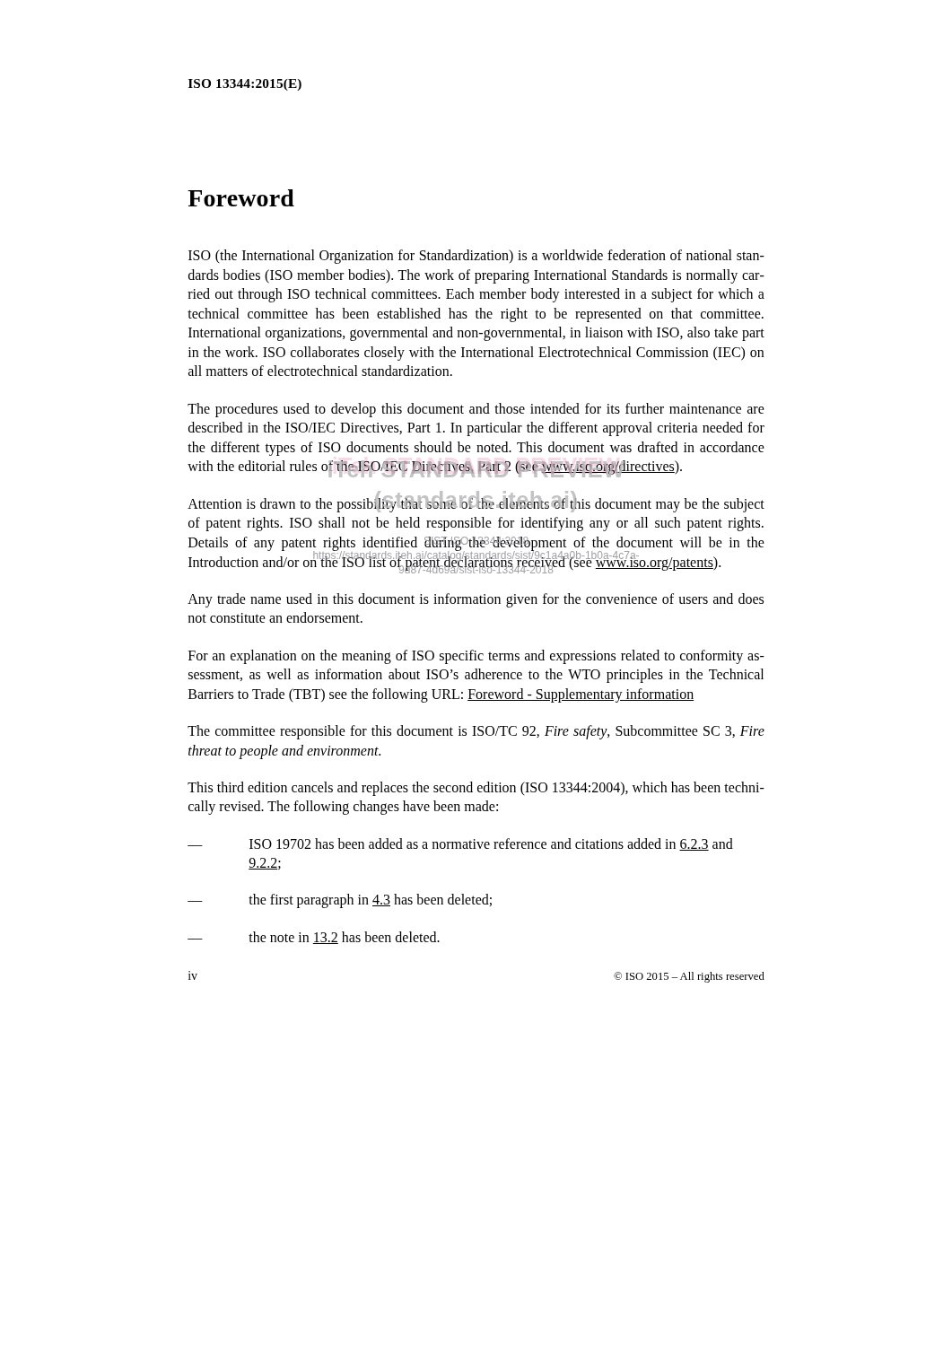ISO 13344:2015(E)
Foreword
ISO (the International Organization for Standardization) is a worldwide federation of national standards bodies (ISO member bodies). The work of preparing International Standards is normally carried out through ISO technical committees. Each member body interested in a subject for which a technical committee has been established has the right to be represented on that committee. International organizations, governmental and non-governmental, in liaison with ISO, also take part in the work. ISO collaborates closely with the International Electrotechnical Commission (IEC) on all matters of electrotechnical standardization.
The procedures used to develop this document and those intended for its further maintenance are described in the ISO/IEC Directives, Part 1. In particular the different approval criteria needed for the different types of ISO documents should be noted. This document was drafted in accordance with the editorial rules of the ISO/IEC Directives, Part 2 (see www.iso.org/directives).
Attention is drawn to the possibility that some of the elements of this document may be the subject of patent rights. ISO shall not be held responsible for identifying any or all such patent rights. Details of any patent rights identified during the development of the document will be in the Introduction and/or on the ISO list of patent declarations received (see www.iso.org/patents).
Any trade name used in this document is information given for the convenience of users and does not constitute an endorsement.
For an explanation on the meaning of ISO specific terms and expressions related to conformity assessment, as well as information about ISO’s adherence to the WTO principles in the Technical Barriers to Trade (TBT) see the following URL: Foreword - Supplementary information
The committee responsible for this document is ISO/TC 92, Fire safety, Subcommittee SC 3, Fire threat to people and environment.
This third edition cancels and replaces the second edition (ISO 13344:2004), which has been technically revised. The following changes have been made:
—ISO 19702 has been added as a normative reference and citations added in 6.2.3 and 9.2.2;
—the first paragraph in 4.3 has been deleted;
—the note in 13.2 has been deleted.
iTeh STANDARD PREVIEW (standards.iteh.ai)
iTeh STANDARD PREVIEW
SIST ISO 13344:2018 https://standards.iteh.ai/catalog/standards/sist/9c1a4a0b-1b0a-4c7a- 9d87-4d69a/sist-iso-13344-2018
iv
© ISO 2015 – All rights reserved